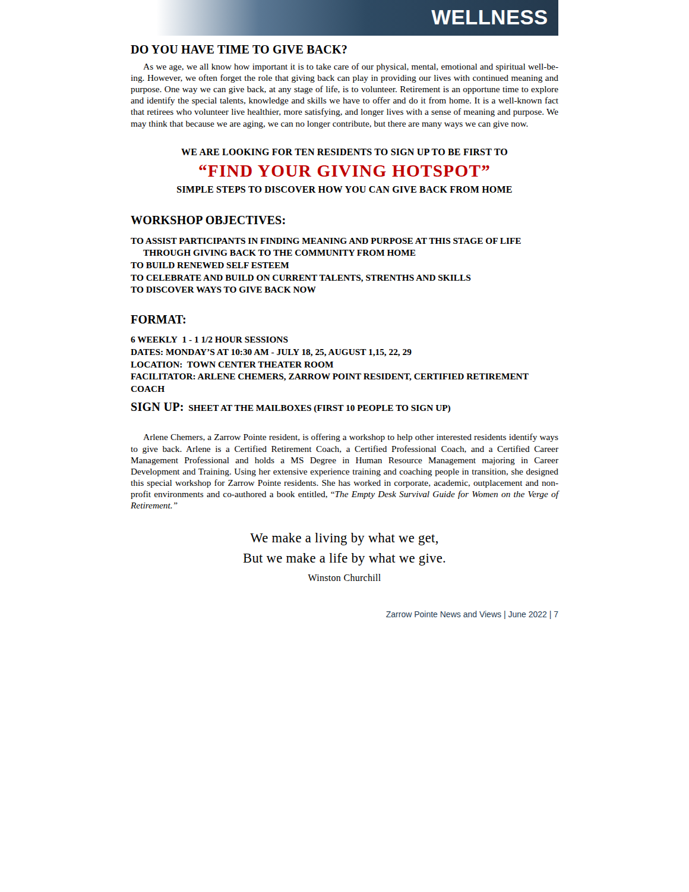WELLNESS
DO YOU HAVE TIME TO GIVE BACK?
As we age, we all know how important it is to take care of our physical, mental, emotional and spiritual well-being. However, we often forget the role that giving back can play in providing our lives with continued meaning and purpose. One way we can give back, at any stage of life, is to volunteer. Retirement is an opportune time to explore and identify the special talents, knowledge and skills we have to offer and do it from home. It is a well-known fact that retirees who volunteer live healthier, more satisfying, and longer lives with a sense of meaning and purpose. We may think that because we are aging, we can no longer contribute, but there are many ways we can give now.
WE ARE LOOKING FOR TEN RESIDENTS TO SIGN UP TO BE FIRST TO
“FIND YOUR GIVING HOTSPOT”
SIMPLE STEPS TO DISCOVER HOW YOU CAN GIVE BACK FROM HOME
WORKSHOP OBJECTIVES:
TO ASSIST PARTICIPANTS IN FINDING MEANING AND PURPOSE AT THIS STAGE OF LIFE THROUGH GIVING BACK TO THE COMMUNITY FROM HOME TO BUILD RENEWED SELF ESTEEM
TO CELEBRATE AND BUILD ON CURRENT TALENTS, STRENTHS AND SKILLS
TO DISCOVER WAYS TO GIVE BACK NOW
FORMAT:
6 WEEKLY 1 - 1 1/2 HOUR SESSIONS
DATES: MONDAY’S AT 10:30 AM - JULY 18, 25, AUGUST 1,15, 22, 29
LOCATION: TOWN CENTER THEATER ROOM
FACILITATOR: ARLENE CHEMERS, ZARROW POINT RESIDENT, CERTIFIED RETIREMENT COACH
SIGN UP: SHEET AT THE MAILBOXES (FIRST 10 PEOPLE TO SIGN UP)
Arlene Chemers, a Zarrow Pointe resident, is offering a workshop to help other interested residents identify ways to give back. Arlene is a Certified Retirement Coach, a Certified Professional Coach, and a Certified Career Management Professional and holds a MS Degree in Human Resource Management majoring in Career Development and Training. Using her extensive experience training and coaching people in transition, she designed this special workshop for Zarrow Pointe residents. She has worked in corporate, academic, outplacement and non-profit environments and co-authored a book entitled, “The Empty Desk Survival Guide for Women on the Verge of Retirement.”
We make a living by what we get,
But we make a life by what we give.
Winston Churchill
Zarrow Pointe News and Views | June 2022 | 7